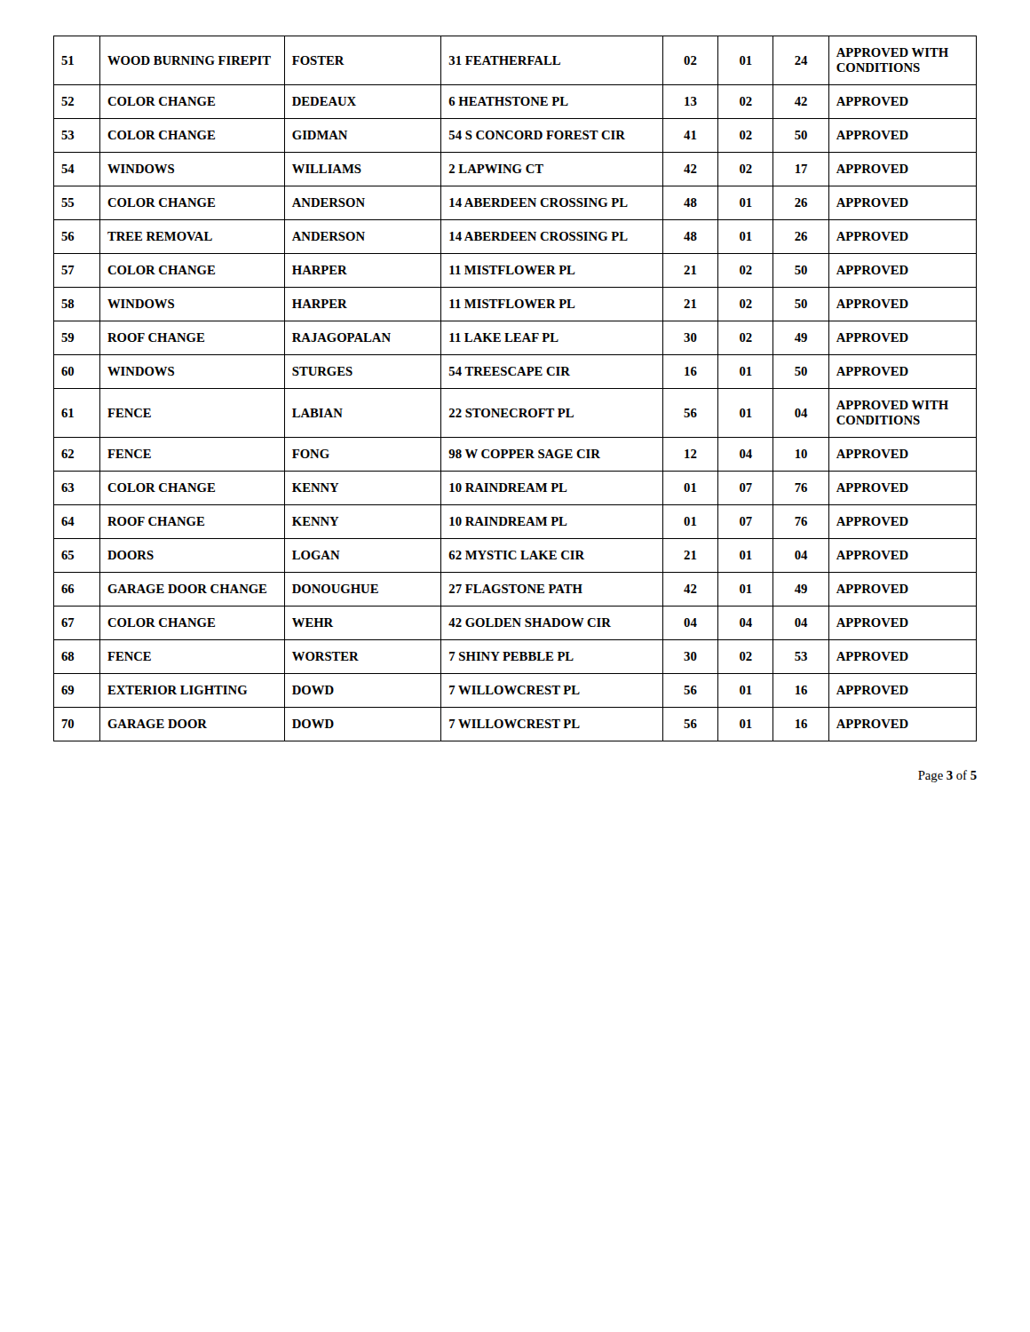| 51 | WOOD BURNING FIREPIT | FOSTER | 31 FEATHERFALL | 02 | 01 | 24 | APPROVED WITH CONDITIONS |
| 52 | COLOR CHANGE | DEDEAUX | 6 HEATHSTONE PL | 13 | 02 | 42 | APPROVED |
| 53 | COLOR CHANGE | GIDMAN | 54 S CONCORD FOREST CIR | 41 | 02 | 50 | APPROVED |
| 54 | WINDOWS | WILLIAMS | 2 LAPWING CT | 42 | 02 | 17 | APPROVED |
| 55 | COLOR CHANGE | ANDERSON | 14 ABERDEEN CROSSING PL | 48 | 01 | 26 | APPROVED |
| 56 | TREE REMOVAL | ANDERSON | 14 ABERDEEN CROSSING PL | 48 | 01 | 26 | APPROVED |
| 57 | COLOR CHANGE | HARPER | 11 MISTFLOWER PL | 21 | 02 | 50 | APPROVED |
| 58 | WINDOWS | HARPER | 11 MISTFLOWER PL | 21 | 02 | 50 | APPROVED |
| 59 | ROOF CHANGE | RAJAGOPALAN | 11 LAKE LEAF PL | 30 | 02 | 49 | APPROVED |
| 60 | WINDOWS | STURGES | 54 TREESCAPE CIR | 16 | 01 | 50 | APPROVED |
| 61 | FENCE | LABIAN | 22 STONECROFT PL | 56 | 01 | 04 | APPROVED WITH CONDITIONS |
| 62 | FENCE | FONG | 98 W COPPER SAGE CIR | 12 | 04 | 10 | APPROVED |
| 63 | COLOR CHANGE | KENNY | 10 RAINDREAM PL | 01 | 07 | 76 | APPROVED |
| 64 | ROOF CHANGE | KENNY | 10 RAINDREAM PL | 01 | 07 | 76 | APPROVED |
| 65 | DOORS | LOGAN | 62 MYSTIC LAKE CIR | 21 | 01 | 04 | APPROVED |
| 66 | GARAGE DOOR CHANGE | DONOUGHUE | 27 FLAGSTONE PATH | 42 | 01 | 49 | APPROVED |
| 67 | COLOR CHANGE | WEHR | 42 GOLDEN SHADOW CIR | 04 | 04 | 04 | APPROVED |
| 68 | FENCE | WORSTER | 7 SHINY PEBBLE PL | 30 | 02 | 53 | APPROVED |
| 69 | EXTERIOR LIGHTING | DOWD | 7 WILLOWCREST PL | 56 | 01 | 16 | APPROVED |
| 70 | GARAGE DOOR | DOWD | 7 WILLOWCREST PL | 56 | 01 | 16 | APPROVED |
Page 3 of 5